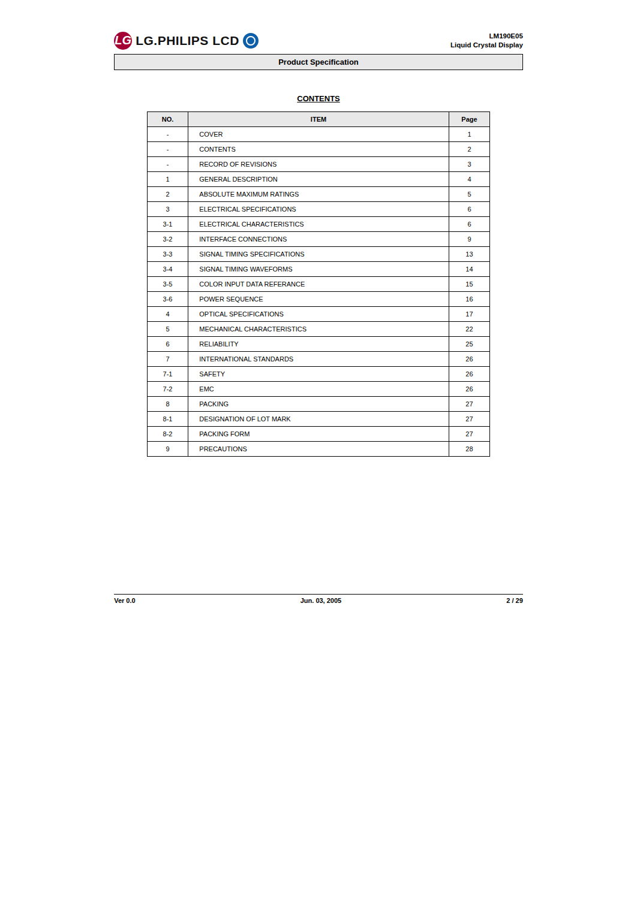LG
LG.PHILIPS LCD
LM190E05
Liquid Crystal Display
Product Specification
CONTENTS
| NO. | ITEM | Page |
| --- | --- | --- |
| - | COVER | 1 |
| - | CONTENTS | 2 |
| - | RECORD OF REVISIONS | 3 |
| 1 | GENERAL DESCRIPTION | 4 |
| 2 | ABSOLUTE MAXIMUM RATINGS | 5 |
| 3 | ELECTRICAL SPECIFICATIONS | 6 |
| 3-1 | ELECTRICAL CHARACTERISTICS | 6 |
| 3-2 | INTERFACE CONNECTIONS | 9 |
| 3-3 | SIGNAL TIMING SPECIFICATIONS | 13 |
| 3-4 | SIGNAL TIMING WAVEFORMS | 14 |
| 3-5 | COLOR INPUT DATA REFERANCE | 15 |
| 3-6 | POWER SEQUENCE | 16 |
| 4 | OPTICAL SPECIFICATIONS | 17 |
| 5 | MECHANICAL CHARACTERISTICS | 22 |
| 6 | RELIABILITY | 25 |
| 7 | INTERNATIONAL STANDARDS | 26 |
| 7-1 | SAFETY | 26 |
| 7-2 | EMC | 26 |
| 8 | PACKING | 27 |
| 8-1 | DESIGNATION OF LOT MARK | 27 |
| 8-2 | PACKING FORM | 27 |
| 9 | PRECAUTIONS | 28 |
Ver 0.0
Jun. 03, 2005
2 / 29